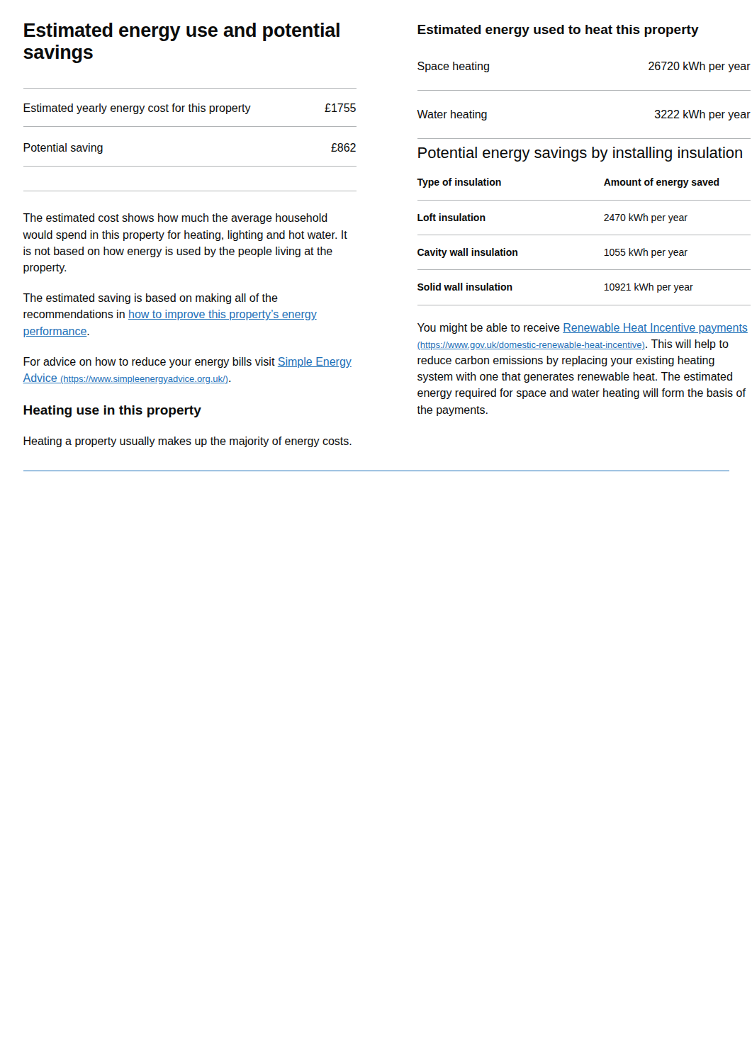Estimated energy use and potential savings
Estimated yearly energy cost for this property
£1755
Potential saving
£862
The estimated cost shows how much the average household would spend in this property for heating, lighting and hot water. It is not based on how energy is used by the people living at the property.
The estimated saving is based on making all of the recommendations in how to improve this property’s energy performance.
For advice on how to reduce your energy bills visit Simple Energy Advice (https://www.simpleenergyadvice.org.uk/).
Heating use in this property
Heating a property usually makes up the majority of energy costs.
Estimated energy used to heat this property
Space heating
26720 kWh per year
Water heating
3222 kWh per year
Potential energy savings by installing insulation
| Type of insulation | Amount of energy saved |
| --- | --- |
| Loft insulation | 2470 kWh per year |
| Cavity wall insulation | 1055 kWh per year |
| Solid wall insulation | 10921 kWh per year |
You might be able to receive Renewable Heat Incentive payments (https://www.gov.uk/domestic-renewable-heat-incentive). This will help to reduce carbon emissions by replacing your existing heating system with one that generates renewable heat. The estimated energy required for space and water heating will form the basis of the payments.